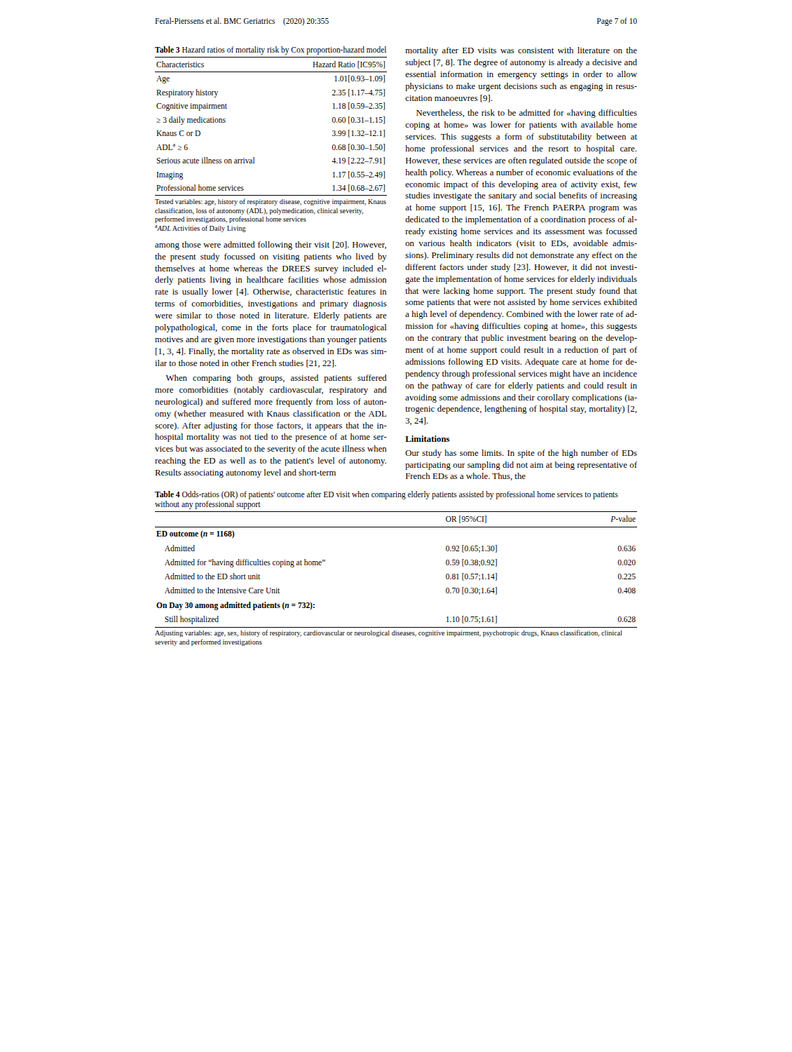Feral-Pierssens et al. BMC Geriatrics (2020) 20:355
Page 7 of 10
Table 3 Hazard ratios of mortality risk by Cox proportion-hazard model
| Characteristics | Hazard Ratio [IC95%] |
| --- | --- |
| Age | 1.01[0.93–1.09] |
| Respiratory history | 2.35 [1.17–4.75] |
| Cognitive impairment | 1.18 [0.59–2.35] |
| ≥ 3 daily medications | 0.60 [0.31–1.15] |
| Knaus C or D | 3.99 [1.32–12.1] |
| ADL a ≥ 6 | 0.68 [0.30–1.50] |
| Serious acute illness on arrival | 4.19 [2.22–7.91] |
| Imaging | 1.17 [0.55–2.49] |
| Professional home services | 1.34 [0.68–2.67] |
Tested variables: age, history of respiratory disease, cognitive impairment, Knaus classification, loss of autonomy (ADL), polymedication, clinical severity, performed investigations, professional home services
aADL Activities of Daily Living
among those were admitted following their visit [20]. However, the present study focussed on visiting patients who lived by themselves at home whereas the DREES survey included elderly patients living in healthcare facilities whose admission rate is usually lower [4]. Otherwise, characteristic features in terms of comorbidities, investigations and primary diagnosis were similar to those noted in literature. Elderly patients are polypathological, come in the forts place for traumatological motives and are given more investigations than younger patients [1, 3, 4]. Finally, the mortality rate as observed in EDs was similar to those noted in other French studies [21, 22].
When comparing both groups, assisted patients suffered more comorbidities (notably cardiovascular, respiratory and neurological) and suffered more frequently from loss of autonomy (whether measured with Knaus classification or the ADL score). After adjusting for those factors, it appears that the in-hospital mortality was not tied to the presence of at home services but was associated to the severity of the acute illness when reaching the ED as well as to the patient's level of autonomy. Results associating autonomy level and short-term
mortality after ED visits was consistent with literature on the subject [7, 8]. The degree of autonomy is already a decisive and essential information in emergency settings in order to allow physicians to make urgent decisions such as engaging in resuscitation manoeuvres [9].
Nevertheless, the risk to be admitted for «having difficulties coping at home» was lower for patients with available home services. This suggests a form of substitutability between at home professional services and the resort to hospital care. However, these services are often regulated outside the scope of health policy. Whereas a number of economic evaluations of the economic impact of this developing area of activity exist, few studies investigate the sanitary and social benefits of increasing at home support [15, 16]. The French PAERPA program was dedicated to the implementation of a coordination process of already existing home services and its assessment was focussed on various health indicators (visit to EDs, avoidable admissions). Preliminary results did not demonstrate any effect on the different factors under study [23]. However, it did not investigate the implementation of home services for elderly individuals that were lacking home support. The present study found that some patients that were not assisted by home services exhibited a high level of dependency. Combined with the lower rate of admission for «having difficulties coping at home», this suggests on the contrary that public investment bearing on the development of at home support could result in a reduction of part of admissions following ED visits. Adequate care at home for dependency through professional services might have an incidence on the pathway of care for elderly patients and could result in avoiding some admissions and their corollary complications (iatrogenic dependence, lengthening of hospital stay, mortality) [2, 3, 24].
Limitations
Our study has some limits. In spite of the high number of EDs participating our sampling did not aim at being representative of French EDs as a whole. Thus, the
Table 4 Odds-ratios (OR) of patients' outcome after ED visit when comparing elderly patients assisted by professional home services to patients without any professional support
| | OR [95%CI] | P -value |
| --- | --- | --- |
| ED outcome ( n = 1168) | | |
| Admitted | 0.92 [0.65;1.30] | 0.636 |
| Admitted for “having difficulties coping at home” | 0.59 [0.38;0.92] | 0.020 |
| Admitted to the ED short unit | 0.81 [0.57;1.14] | 0.225 |
| Admitted to the Intensive Care Unit | 0.70 [0.30;1.64] | 0.408 |
| On Day 30 among admitted patients ( n = 732): | | |
| Still hospitalized | 1.10 [0.75;1.61] | 0.628 |
Adjusting variables: age, sex, history of respiratory, cardiovascular or neurological diseases, cognitive impairment, psychotropic drugs, Knaus classification, clinical severity and performed investigations